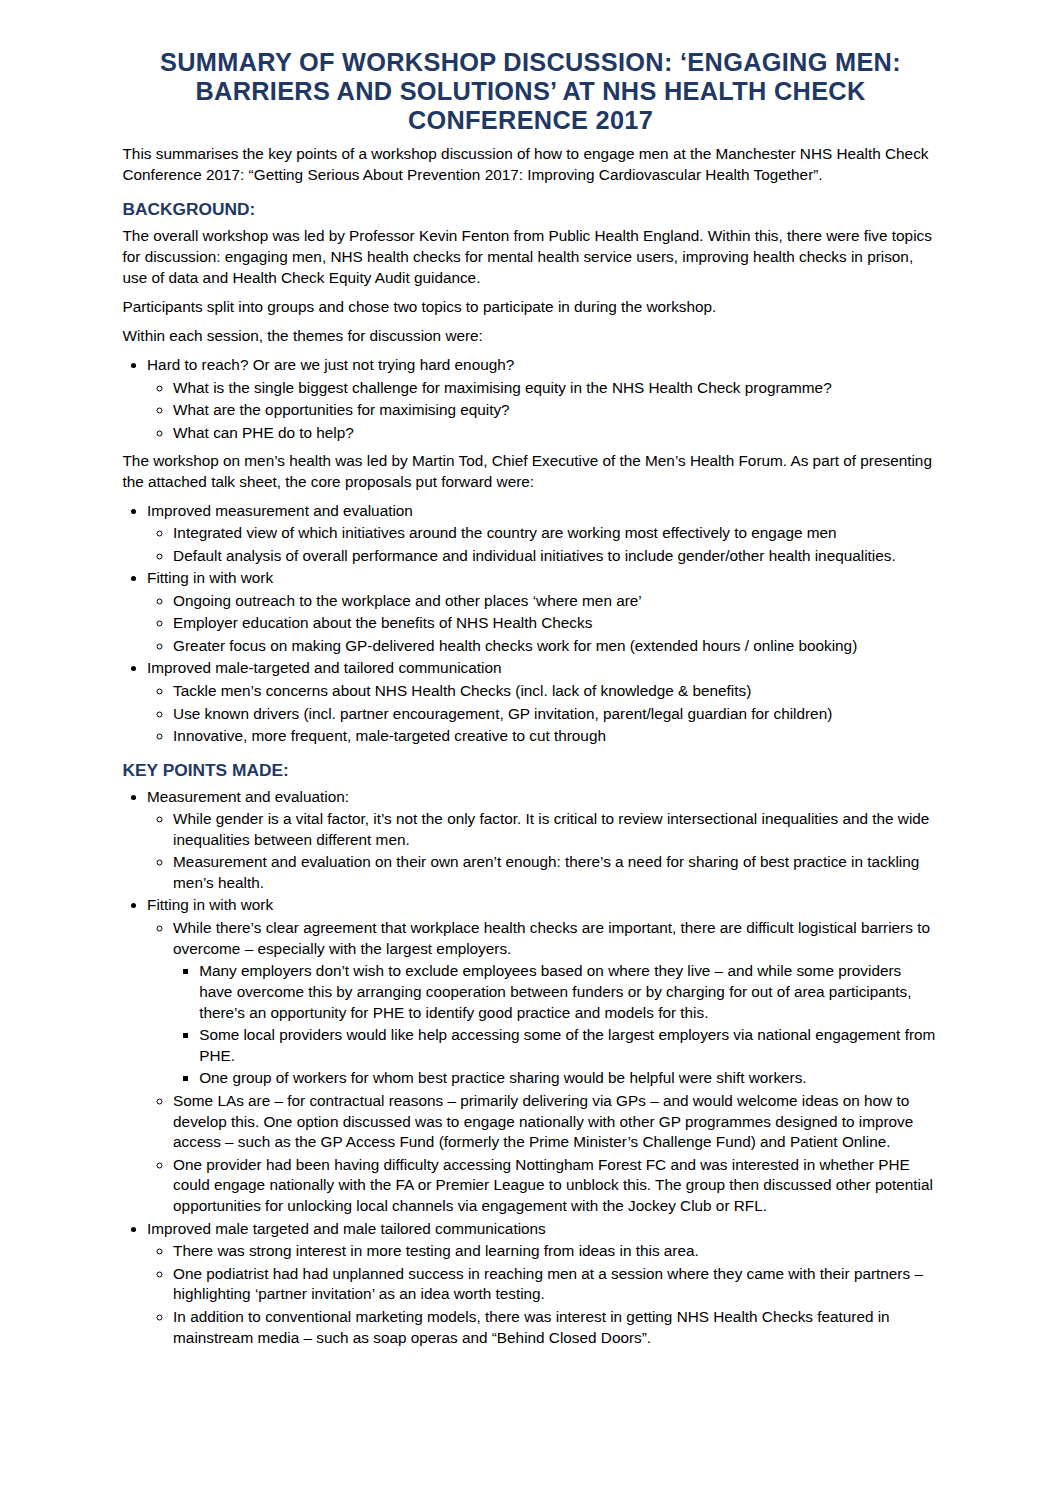Summary of Workshop Discussion: ‘Engaging Men: Barriers and Solutions’ at NHS Health Check Conference 2017
This summarises the key points of a workshop discussion of how to engage men at the Manchester NHS Health Check Conference 2017: “Getting Serious About Prevention 2017: Improving Cardiovascular Health Together”.
Background:
The overall workshop was led by Professor Kevin Fenton from Public Health England. Within this, there were five topics for discussion: engaging men, NHS health checks for mental health service users, improving health checks in prison, use of data and Health Check Equity Audit guidance.
Participants split into groups and chose two topics to participate in during the workshop.
Within each session, the themes for discussion were:
Hard to reach? Or are we just not trying hard enough?
What is the single biggest challenge for maximising equity in the NHS Health Check programme?
What are the opportunities for maximising equity?
What can PHE do to help?
The workshop on men’s health was led by Martin Tod, Chief Executive of the Men’s Health Forum. As part of presenting the attached talk sheet, the core proposals put forward were:
Improved measurement and evaluation
Integrated view of which initiatives around the country are working most effectively to engage men
Default analysis of overall performance and individual initiatives to include gender/other health inequalities.
Fitting in with work
Ongoing outreach to the workplace and other places ‘where men are’
Employer education about the benefits of NHS Health Checks
Greater focus on making GP-delivered health checks work for men (extended hours / online booking)
Improved male-targeted and tailored communication
Tackle men’s concerns about NHS Health Checks (incl. lack of knowledge & benefits)
Use known drivers (incl. partner encouragement, GP invitation, parent/legal guardian for children)
Innovative, more frequent, male-targeted creative to cut through
Key Points Made:
Measurement and evaluation:
While gender is a vital factor, it’s not the only factor. It is critical to review intersectional inequalities and the wide inequalities between different men.
Measurement and evaluation on their own aren’t enough: there’s a need for sharing of best practice in tackling men’s health.
Fitting in with work
While there’s clear agreement that workplace health checks are important, there are difficult logistical barriers to overcome – especially with the largest employers.
Many employers don’t wish to exclude employees based on where they live – and while some providers have overcome this by arranging cooperation between funders or by charging for out of area participants, there’s an opportunity for PHE to identify good practice and models for this.
Some local providers would like help accessing some of the largest employers via national engagement from PHE.
One group of workers for whom best practice sharing would be helpful were shift workers.
Some LAs are – for contractual reasons – primarily delivering via GPs – and would welcome ideas on how to develop this. One option discussed was to engage nationally with other GP programmes designed to improve access – such as the GP Access Fund (formerly the Prime Minister’s Challenge Fund) and Patient Online.
One provider had been having difficulty accessing Nottingham Forest FC and was interested in whether PHE could engage nationally with the FA or Premier League to unblock this. The group then discussed other potential opportunities for unlocking local channels via engagement with the Jockey Club or RFL.
Improved male targeted and male tailored communications
There was strong interest in more testing and learning from ideas in this area.
One podiatrist had had unplanned success in reaching men at a session where they came with their partners – highlighting ‘partner invitation’ as an idea worth testing.
In addition to conventional marketing models, there was interest in getting NHS Health Checks featured in mainstream media – such as soap operas and “Behind Closed Doors”.